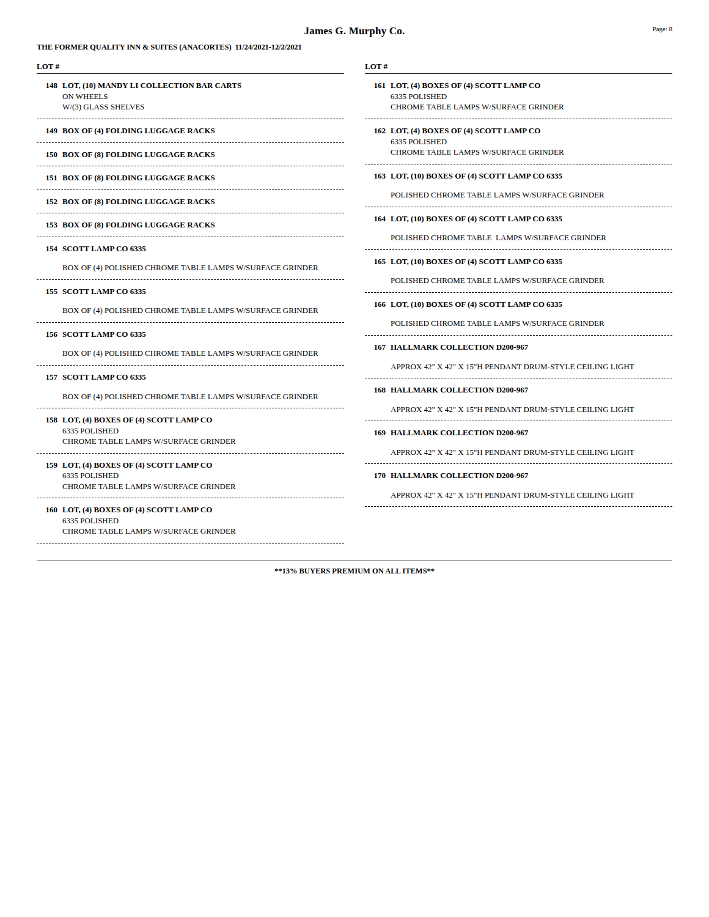Page: 8
James G. Murphy Co.
THE FORMER QUALITY INN & SUITES (ANACORTES) 11/24/2021-12/2/2021
LOT #
148
LOT, (10) MANDY LI COLLECTION BAR CARTS
ON WHEELS
W/(3) GLASS SHELVES
149
BOX OF (4) FOLDING LUGGAGE RACKS
150
BOX OF (8) FOLDING LUGGAGE RACKS
151
BOX OF (8) FOLDING LUGGAGE RACKS
152
BOX OF (8) FOLDING LUGGAGE RACKS
153
BOX OF (8) FOLDING LUGGAGE RACKS
154
SCOTT LAMP CO 6335
BOX OF (4) POLISHED CHROME TABLE LAMPS W/SURFACE GRINDER
155
SCOTT LAMP CO 6335
BOX OF (4) POLISHED CHROME TABLE LAMPS W/SURFACE GRINDER
156
SCOTT LAMP CO 6335
BOX OF (4) POLISHED CHROME TABLE LAMPS W/SURFACE GRINDER
157
SCOTT LAMP CO 6335
BOX OF (4) POLISHED CHROME TABLE LAMPS W/SURFACE GRINDER
158
LOT, (4) BOXES OF (4) SCOTT LAMP CO
6335 POLISHED
CHROME TABLE LAMPS W/SURFACE GRINDER
159
LOT, (4) BOXES OF (4) SCOTT LAMP CO
6335 POLISHED
CHROME TABLE LAMPS W/SURFACE GRINDER
160
LOT, (4) BOXES OF (4) SCOTT LAMP CO
6335 POLISHED
CHROME TABLE LAMPS W/SURFACE GRINDER
LOT #
161
LOT, (4) BOXES OF (4) SCOTT LAMP CO
6335 POLISHED
CHROME TABLE LAMPS W/SURFACE GRINDER
162
LOT, (4) BOXES OF (4) SCOTT LAMP CO
6335 POLISHED
CHROME TABLE LAMPS W/SURFACE GRINDER
163
LOT, (10) BOXES OF (4) SCOTT LAMP CO 6335
POLISHED CHROME TABLE LAMPS W/SURFACE GRINDER
164
LOT, (10) BOXES OF (4) SCOTT LAMP CO 6335
POLISHED CHROME TABLE LAMPS W/SURFACE GRINDER
165
LOT, (10) BOXES OF (4) SCOTT LAMP CO 6335
POLISHED CHROME TABLE LAMPS W/SURFACE GRINDER
166
LOT, (10) BOXES OF (4) SCOTT LAMP CO 6335
POLISHED CHROME TABLE LAMPS W/SURFACE GRINDER
167
HALLMARK COLLECTION D200-967
APPROX 42" X 42" X 15"H PENDANT DRUM-STYLE CEILING LIGHT
168
HALLMARK COLLECTION D200-967
APPROX 42" X 42" X 15"H PENDANT DRUM-STYLE CEILING LIGHT
169
HALLMARK COLLECTION D200-967
APPROX 42" X 42" X 15"H PENDANT DRUM-STYLE CEILING LIGHT
170
HALLMARK COLLECTION D200-967
APPROX 42" X 42" X 15"H PENDANT DRUM-STYLE CEILING LIGHT
**13% BUYERS PREMIUM ON ALL ITEMS**